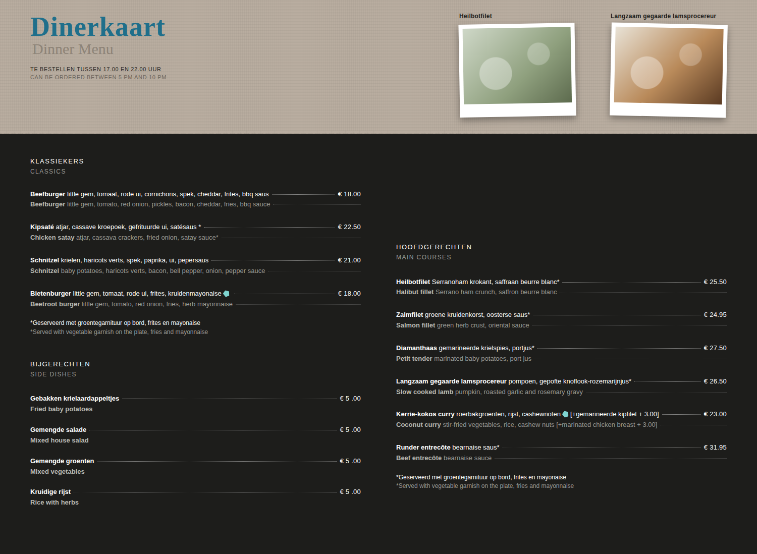Dinerkaart
Dinner Menu
Te bestellen tussen 17.00 en 22.00 uur
Can be ordered between 5 pm and 10 pm
Heilbotfilet
Langzaam gegaarde lamsprocereur
KlassiekersClassics
Beefburger little gem, tomaat, rode ui, cornichons, spek, cheddar, frites, bbq saus € 18.00
Beefburger little gem, tomato, red onion, pickles, bacon, cheddar, fries, bbq sauce
Kipsaté atjar, cassave kroepoek, gefrituurde ui, satésaus * € 22.50
Chicken satay atjar, cassava crackers, fried onion, satay sauce*
Schnitzel krielen, haricots verts, spek, paprika, ui, pepersaus € 21.00
Schnitzel baby potatoes, haricots verts, bacon, bell pepper, onion, pepper sauce
Bietenburger little gem, tomaat, rode ui, frites, kruidenmayonaise € 18.00
Beetroot burger little gem, tomato, red onion, fries, herb mayonnaise
*Geserveerd met groentegarnituur op bord, frites en mayonaise *Served with vegetable garnish on the plate, fries and mayonnaise
BijgerechtenSide dishes
Gebakken krielaardappeltjes € 5 .00
Fried baby potatoes
Gemengde salade € 5 .00
Mixed house salad
Gemengde groenten € 5 .00
Mixed vegetables
Kruidige rijst € 5 .00
Rice with herbs
HoofdgerechtenMain courses
Heilbotfilet Serranoham krokant, saffraan beurre blanc* € 25.50
Halibut fillet Serrano ham crunch, saffron beurre blanc
Zalmfilet groene kruidenkorst, oosterse saus* € 24.95
Salmon fillet green herb crust, oriental sauce
Diamanthaas gemarineerde krielspies, portjus* € 27.50
Petit tender marinated baby potatoes, port jus
Langzaam gegaarde lamsprocereur pompoen, gepofte knoflook-rozemarijnjus* € 26.50
Slow cooked lamb pumpkin, roasted garlic and rosemary gravy
Kerrie-kokos curry roerbakgroenten, rijst, cashewnoten [+gemarineerde kipfilet + 3.00] € 23.00
Coconut curry stir-fried vegetables, rice, cashew nuts [+marinated chicken breast + 3.00]
Runder entrecôte bearnaise saus* € 31.95
Beef entrecôte bearnaise sauce
*Geserveerd met groentegarnituur op bord, frites en mayonaise *Served with vegetable garnish on the plate, fries and mayonnaise